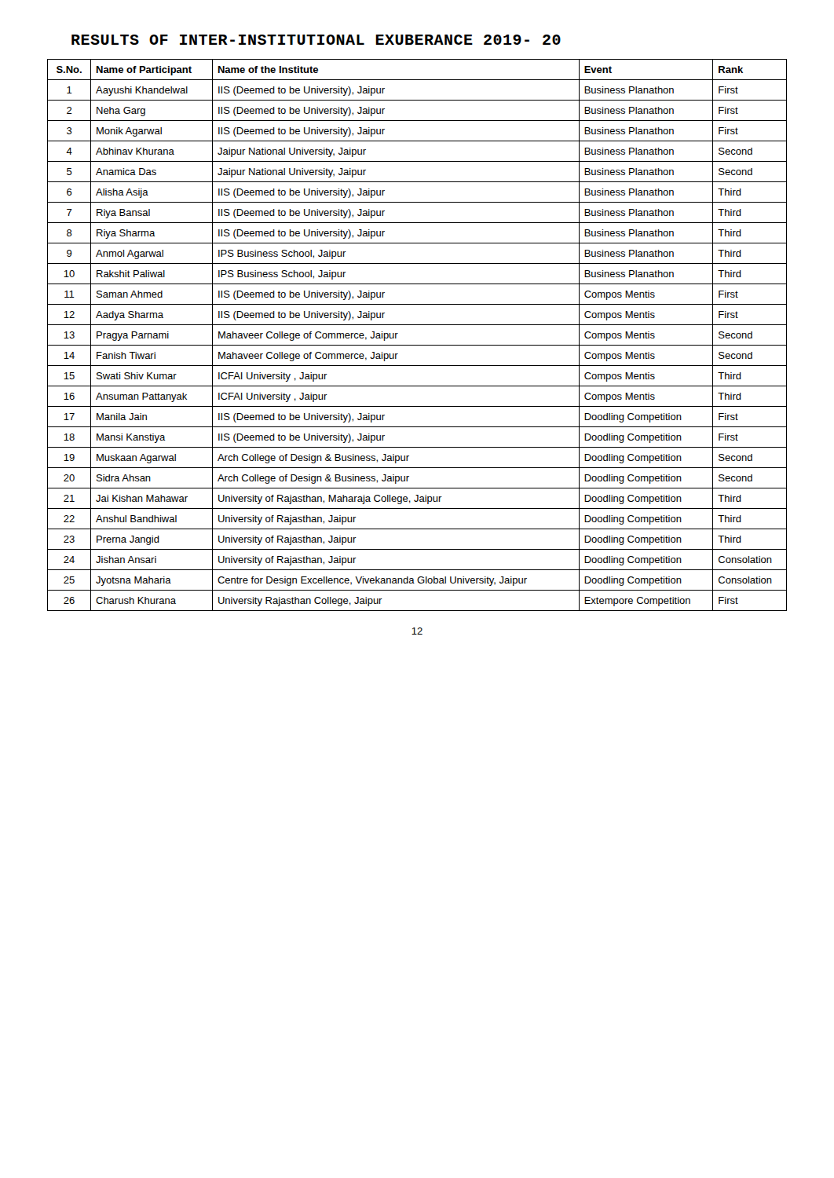RESULTS OF INTER-INSTITUTIONAL EXUBERANCE 2019- 20
| S.No. | Name of Participant | Name of the Institute | Event | Rank |
| --- | --- | --- | --- | --- |
| 1 | Aayushi Khandelwal | IIS (Deemed to be University), Jaipur | Business Planathon | First |
| 2 | Neha Garg | IIS (Deemed to be University), Jaipur | Business Planathon | First |
| 3 | Monik Agarwal | IIS (Deemed to be University), Jaipur | Business Planathon | First |
| 4 | Abhinav Khurana | Jaipur National University, Jaipur | Business Planathon | Second |
| 5 | Anamica Das | Jaipur National University, Jaipur | Business Planathon | Second |
| 6 | Alisha Asija | IIS (Deemed to be University), Jaipur | Business Planathon | Third |
| 7 | Riya Bansal | IIS (Deemed to be University), Jaipur | Business Planathon | Third |
| 8 | Riya Sharma | IIS (Deemed to be University), Jaipur | Business Planathon | Third |
| 9 | Anmol Agarwal | IPS Business School, Jaipur | Business Planathon | Third |
| 10 | Rakshit Paliwal | IPS Business School, Jaipur | Business Planathon | Third |
| 11 | Saman Ahmed | IIS (Deemed to be University), Jaipur | Compos Mentis | First |
| 12 | Aadya Sharma | IIS (Deemed to be University), Jaipur | Compos Mentis | First |
| 13 | Pragya Parnami | Mahaveer College of Commerce, Jaipur | Compos Mentis | Second |
| 14 | Fanish Tiwari | Mahaveer College of Commerce, Jaipur | Compos Mentis | Second |
| 15 | Swati Shiv Kumar | ICFAI University , Jaipur | Compos Mentis | Third |
| 16 | Ansuman Pattanyak | ICFAI University , Jaipur | Compos Mentis | Third |
| 17 | Manila Jain | IIS (Deemed to be University), Jaipur | Doodling Competition | First |
| 18 | Mansi Kanstiya | IIS (Deemed to be University), Jaipur | Doodling Competition | First |
| 19 | Muskaan Agarwal | Arch College of Design & Business, Jaipur | Doodling Competition | Second |
| 20 | Sidra Ahsan | Arch College of Design & Business, Jaipur | Doodling Competition | Second |
| 21 | Jai Kishan Mahawar | University of Rajasthan, Maharaja College, Jaipur | Doodling Competition | Third |
| 22 | Anshul Bandhiwal | University of Rajasthan, Jaipur | Doodling Competition | Third |
| 23 | Prerna Jangid | University of Rajasthan, Jaipur | Doodling Competition | Third |
| 24 | Jishan Ansari | University of Rajasthan, Jaipur | Doodling Competition | Consolation |
| 25 | Jyotsna Maharia | Centre for Design Excellence, Vivekananda Global University, Jaipur | Doodling Competition | Consolation |
| 26 | Charush Khurana | University Rajasthan College, Jaipur | Extempore Competition | First |
12